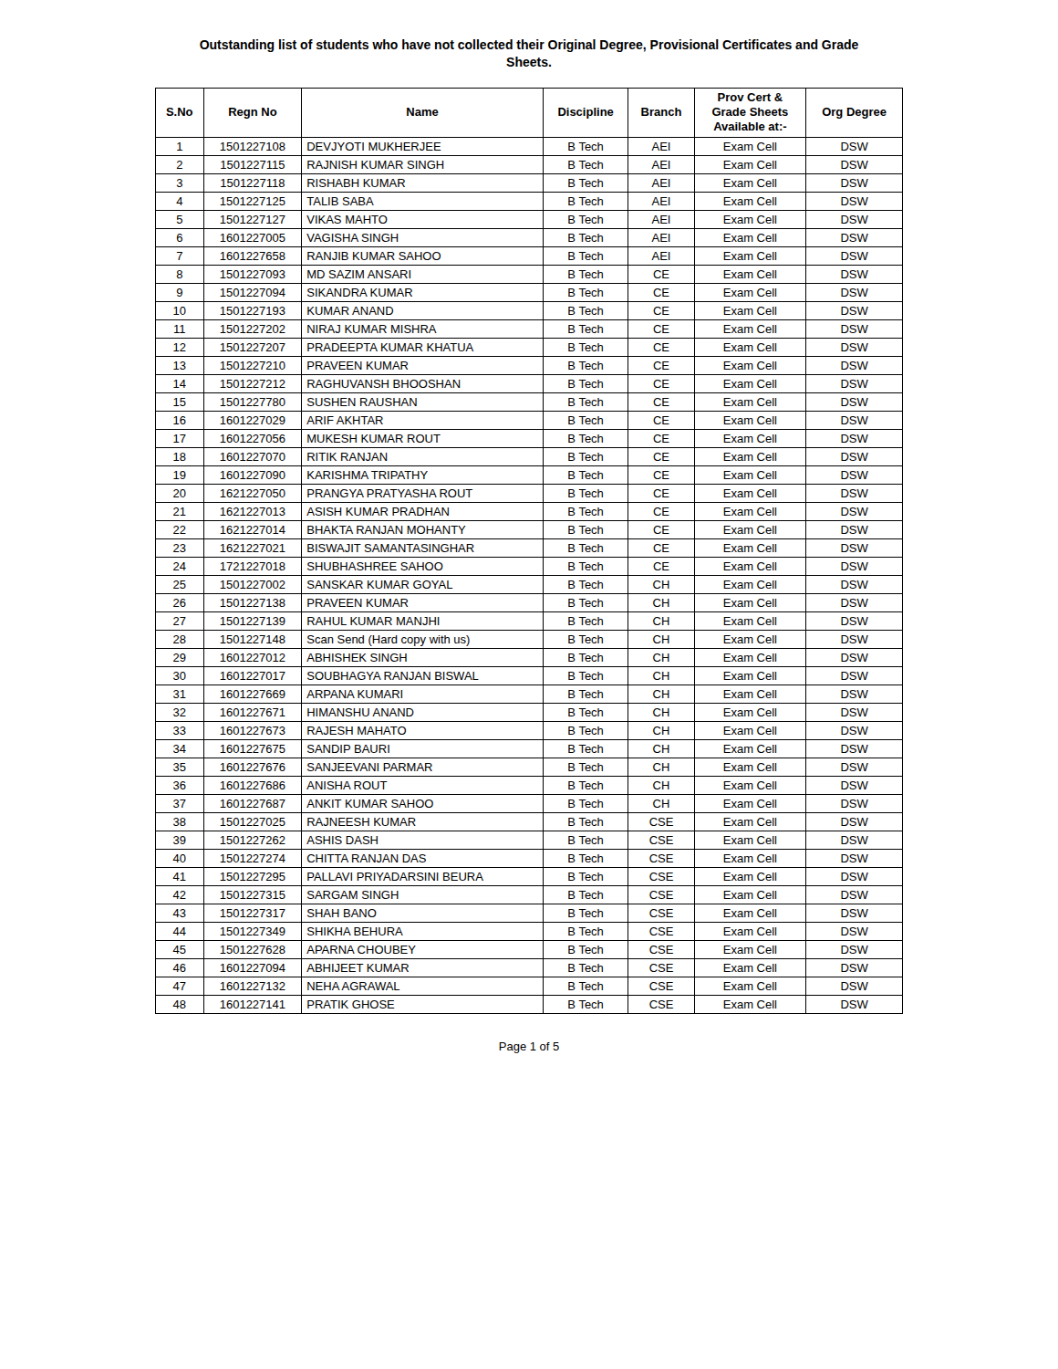Outstanding list of students who have not collected their Original Degree, Provisional Certificates and Grade Sheets.
| S.No | Regn No | Name | Discipline | Branch | Prov Cert & Grade Sheets Available at:- | Org Degree |
| --- | --- | --- | --- | --- | --- | --- |
| 1 | 1501227108 | DEVJYOTI MUKHERJEE | B Tech | AEI | Exam Cell | DSW |
| 2 | 1501227115 | RAJNISH KUMAR SINGH | B Tech | AEI | Exam Cell | DSW |
| 3 | 1501227118 | RISHABH KUMAR | B Tech | AEI | Exam Cell | DSW |
| 4 | 1501227125 | TALIB SABA | B Tech | AEI | Exam Cell | DSW |
| 5 | 1501227127 | VIKAS MAHTO | B Tech | AEI | Exam Cell | DSW |
| 6 | 1601227005 | VAGISHA SINGH | B Tech | AEI | Exam Cell | DSW |
| 7 | 1601227658 | RANJIB KUMAR SAHOO | B Tech | AEI | Exam Cell | DSW |
| 8 | 1501227093 | MD SAZIM ANSARI | B Tech | CE | Exam Cell | DSW |
| 9 | 1501227094 | SIKANDRA KUMAR | B Tech | CE | Exam Cell | DSW |
| 10 | 1501227193 | KUMAR ANAND | B Tech | CE | Exam Cell | DSW |
| 11 | 1501227202 | NIRAJ KUMAR MISHRA | B Tech | CE | Exam Cell | DSW |
| 12 | 1501227207 | PRADEEPTA KUMAR KHATUA | B Tech | CE | Exam Cell | DSW |
| 13 | 1501227210 | PRAVEEN KUMAR | B Tech | CE | Exam Cell | DSW |
| 14 | 1501227212 | RAGHUVANSH BHOOSHAN | B Tech | CE | Exam Cell | DSW |
| 15 | 1501227780 | SUSHEN RAUSHAN | B Tech | CE | Exam Cell | DSW |
| 16 | 1601227029 | ARIF AKHTAR | B Tech | CE | Exam Cell | DSW |
| 17 | 1601227056 | MUKESH KUMAR ROUT | B Tech | CE | Exam Cell | DSW |
| 18 | 1601227070 | RITIK RANJAN | B Tech | CE | Exam Cell | DSW |
| 19 | 1601227090 | KARISHMA TRIPATHY | B Tech | CE | Exam Cell | DSW |
| 20 | 1621227050 | PRANGYA PRATYASHA ROUT | B Tech | CE | Exam Cell | DSW |
| 21 | 1621227013 | ASISH KUMAR PRADHAN | B Tech | CE | Exam Cell | DSW |
| 22 | 1621227014 | BHAKTA RANJAN MOHANTY | B Tech | CE | Exam Cell | DSW |
| 23 | 1621227021 | BISWAJIT SAMANTASINGHAR | B Tech | CE | Exam Cell | DSW |
| 24 | 1721227018 | SHUBHASHREE SAHOO | B Tech | CE | Exam Cell | DSW |
| 25 | 1501227002 | SANSKAR KUMAR GOYAL | B Tech | CH | Exam Cell | DSW |
| 26 | 1501227138 | PRAVEEN KUMAR | B Tech | CH | Exam Cell | DSW |
| 27 | 1501227139 | RAHUL KUMAR MANJHI | B Tech | CH | Exam Cell | DSW |
| 28 | 1501227148 | Scan Send (Hard copy with us) | B Tech | CH | Exam Cell | DSW |
| 29 | 1601227012 | ABHISHEK SINGH | B Tech | CH | Exam Cell | DSW |
| 30 | 1601227017 | SOUBHAGYA RANJAN BISWAL | B Tech | CH | Exam Cell | DSW |
| 31 | 1601227669 | ARPANA KUMARI | B Tech | CH | Exam Cell | DSW |
| 32 | 1601227671 | HIMANSHU ANAND | B Tech | CH | Exam Cell | DSW |
| 33 | 1601227673 | RAJESH MAHATO | B Tech | CH | Exam Cell | DSW |
| 34 | 1601227675 | SANDIP BAURI | B Tech | CH | Exam Cell | DSW |
| 35 | 1601227676 | SANJEEVANI PARMAR | B Tech | CH | Exam Cell | DSW |
| 36 | 1601227686 | ANISHA ROUT | B Tech | CH | Exam Cell | DSW |
| 37 | 1601227687 | ANKIT KUMAR SAHOO | B Tech | CH | Exam Cell | DSW |
| 38 | 1501227025 | RAJNEESH KUMAR | B Tech | CSE | Exam Cell | DSW |
| 39 | 1501227262 | ASHIS DASH | B Tech | CSE | Exam Cell | DSW |
| 40 | 1501227274 | CHITTA RANJAN DAS | B Tech | CSE | Exam Cell | DSW |
| 41 | 1501227295 | PALLAVI PRIYADARSINI BEURA | B Tech | CSE | Exam Cell | DSW |
| 42 | 1501227315 | SARGAM SINGH | B Tech | CSE | Exam Cell | DSW |
| 43 | 1501227317 | SHAH BANO | B Tech | CSE | Exam Cell | DSW |
| 44 | 1501227349 | SHIKHA BEHURA | B Tech | CSE | Exam Cell | DSW |
| 45 | 1501227628 | APARNA CHOUBEY | B Tech | CSE | Exam Cell | DSW |
| 46 | 1601227094 | ABHIJEET KUMAR | B Tech | CSE | Exam Cell | DSW |
| 47 | 1601227132 | NEHA AGRAWAL | B Tech | CSE | Exam Cell | DSW |
| 48 | 1601227141 | PRATIK GHOSE | B Tech | CSE | Exam Cell | DSW |
Page 1 of 5